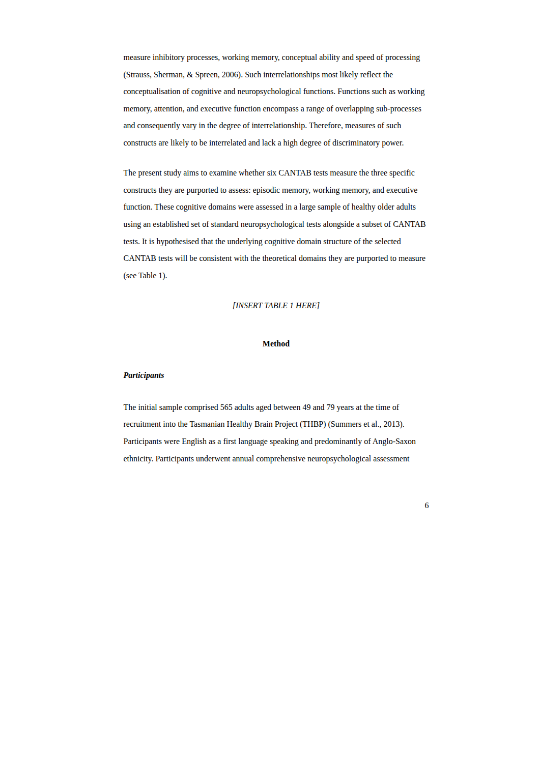measure inhibitory processes, working memory, conceptual ability and speed of processing (Strauss, Sherman, & Spreen, 2006). Such interrelationships most likely reflect the conceptualisation of cognitive and neuropsychological functions. Functions such as working memory, attention, and executive function encompass a range of overlapping sub-processes and consequently vary in the degree of interrelationship. Therefore, measures of such constructs are likely to be interrelated and lack a high degree of discriminatory power.
The present study aims to examine whether six CANTAB tests measure the three specific constructs they are purported to assess: episodic memory, working memory, and executive function. These cognitive domains were assessed in a large sample of healthy older adults using an established set of standard neuropsychological tests alongside a subset of CANTAB tests. It is hypothesised that the underlying cognitive domain structure of the selected CANTAB tests will be consistent with the theoretical domains they are purported to measure (see Table 1).
[INSERT TABLE 1 HERE]
Method
Participants
The initial sample comprised 565 adults aged between 49 and 79 years at the time of recruitment into the Tasmanian Healthy Brain Project (THBP) (Summers et al., 2013). Participants were English as a first language speaking and predominantly of Anglo-Saxon ethnicity. Participants underwent annual comprehensive neuropsychological assessment
6